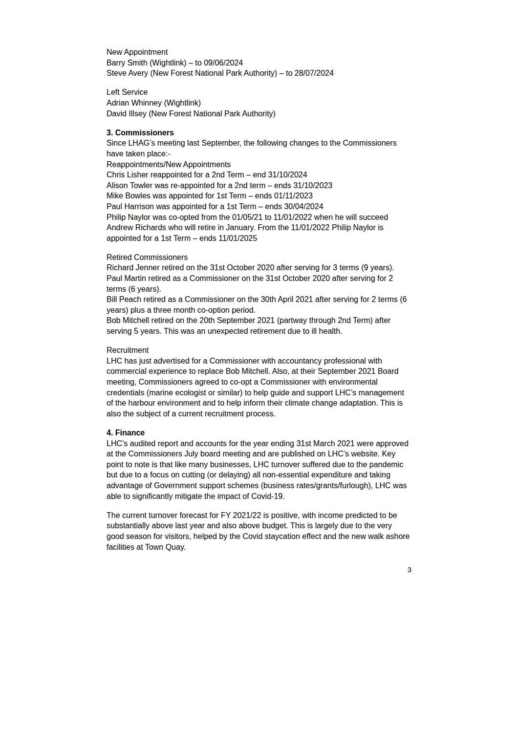New Appointment
Barry Smith (Wightlink) – to 09/06/2024
Steve Avery (New Forest National Park Authority) – to 28/07/2024
Left Service
Adrian Whinney (Wightlink)
David Illsey (New Forest National Park Authority)
3. Commissioners
Since LHAG’s meeting last September, the following changes to the Commissioners have taken place:-
Reappointments/New Appointments
Chris Lisher reappointed for a 2nd Term – end 31/10/2024
Alison Towler was re-appointed for a 2nd term – ends 31/10/2023
Mike Bowles was appointed for 1st Term – ends 01/11/2023
Paul Harrison was appointed for a 1st Term – ends 30/04/2024
Philip Naylor was co-opted from the 01/05/21 to 11/01/2022 when he will succeed Andrew Richards who will retire in January. From the 11/01/2022 Philip Naylor is appointed for a 1st Term – ends 11/01/2025
Retired Commissioners
Richard Jenner retired on the 31st October 2020 after serving for 3 terms (9 years).
Paul Martin retired as a Commissioner on the 31st October 2020 after serving for 2 terms (6 years).
Bill Peach retired as a Commissioner on the 30th April 2021 after serving for 2 terms (6 years) plus a three month co-option period.
Bob Mitchell retired on the 20th September 2021 (partway through 2nd Term) after serving 5 years. This was an unexpected retirement due to ill health.
Recruitment
LHC has just advertised for a Commissioner with accountancy professional with commercial experience to replace Bob Mitchell. Also, at their September 2021 Board meeting, Commissioners agreed to co-opt a Commissioner with environmental credentials (marine ecologist or similar) to help guide and support LHC’s management of the harbour environment and to help inform their climate change adaptation. This is also the subject of a current recruitment process.
4. Finance
LHC’s audited report and accounts for the year ending 31st March 2021 were approved at the Commissioners July board meeting and are published on LHC’s website. Key point to note is that like many businesses, LHC turnover suffered due to the pandemic but due to a focus on cutting (or delaying) all non-essential expenditure and taking advantage of Government support schemes (business rates/grants/furlough), LHC was able to significantly mitigate the impact of Covid-19.
The current turnover forecast for FY 2021/22 is positive, with income predicted to be substantially above last year and also above budget. This is largely due to the very good season for visitors, helped by the Covid staycation effect and the new walk ashore facilities at Town Quay.
3